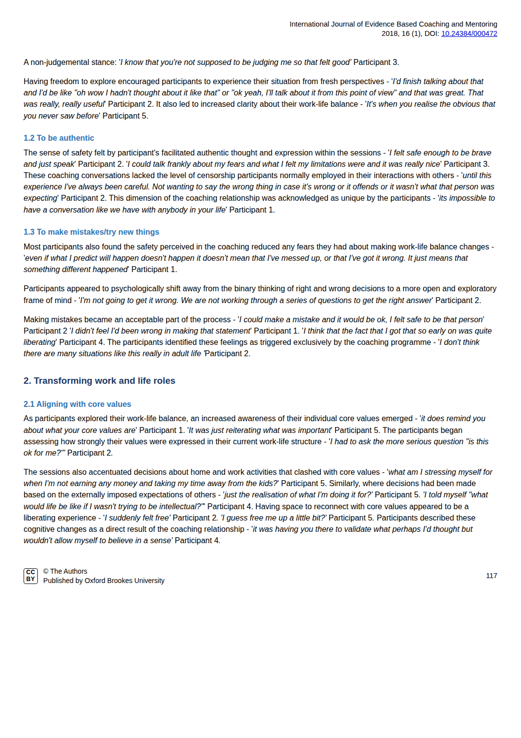International Journal of Evidence Based Coaching and Mentoring
2018, 16 (1), DOI: 10.24384/000472
A non-judgemental stance: 'I know that you're not supposed to be judging me so that felt good' Participant 3.
Having freedom to explore encouraged participants to experience their situation from fresh perspectives - 'I'd finish talking about that and I'd be like "oh wow I hadn't thought about it like that" or "ok yeah, I'll talk about it from this point of view" and that was great. That was really, really useful' Participant 2. It also led to increased clarity about their work-life balance - 'It's when you realise the obvious that you never saw before' Participant 5.
1.2 To be authentic
The sense of safety felt by participant's facilitated authentic thought and expression within the sessions - 'I felt safe enough to be brave and just speak' Participant 2. 'I could talk frankly about my fears and what I felt my limitations were and it was really nice' Participant 3. These coaching conversations lacked the level of censorship participants normally employed in their interactions with others - 'until this experience I've always been careful. Not wanting to say the wrong thing in case it's wrong or it offends or it wasn't what that person was expecting' Participant 2. This dimension of the coaching relationship was acknowledged as unique by the participants - 'its impossible to have a conversation like we have with anybody in your life' Participant 1.
1.3 To make mistakes/try new things
Most participants also found the safety perceived in the coaching reduced any fears they had about making work-life balance changes - 'even if what I predict will happen doesn't happen it doesn't mean that I've messed up, or that I've got it wrong. It just means that something different happened' Participant 1.
Participants appeared to psychologically shift away from the binary thinking of right and wrong decisions to a more open and exploratory frame of mind - 'I'm not going to get it wrong. We are not working through a series of questions to get the right answer' Participant 2.
Making mistakes became an acceptable part of the process - 'I could make a mistake and it would be ok, I felt safe to be that person' Participant 2 'I didn't feel I'd been wrong in making that statement' Participant 1. 'I think that the fact that I got that so early on was quite liberating' Participant 4. The participants identified these feelings as triggered exclusively by the coaching programme - 'I don't think there are many situations like this really in adult life 'Participant 2.
2. Transforming work and life roles
2.1 Aligning with core values
As participants explored their work-life balance, an increased awareness of their individual core values emerged - 'it does remind you about what your core values are' Participant 1. 'It was just reiterating what was important' Participant 5. The participants began assessing how strongly their values were expressed in their current work-life structure - 'I had to ask the more serious question "is this ok for me?"' Participant 2.
The sessions also accentuated decisions about home and work activities that clashed with core values - 'what am I stressing myself for when I'm not earning any money and taking my time away from the kids?' Participant 5. Similarly, where decisions had been made based on the externally imposed expectations of others - 'just the realisation of what I'm doing it for?' Participant 5. 'I told myself "what would life be like if I wasn't trying to be intellectual?"' Participant 4. Having space to reconnect with core values appeared to be a liberating experience - 'I suddenly felt free' Participant 2. 'I guess free me up a little bit?' Participant 5. Participants described these cognitive changes as a direct result of the coaching relationship - 'it was having you there to validate what perhaps I'd thought but wouldn't allow myself to believe in a sense' Participant 4.
CC BY
© The Authors
Published by Oxford Brookes University
117